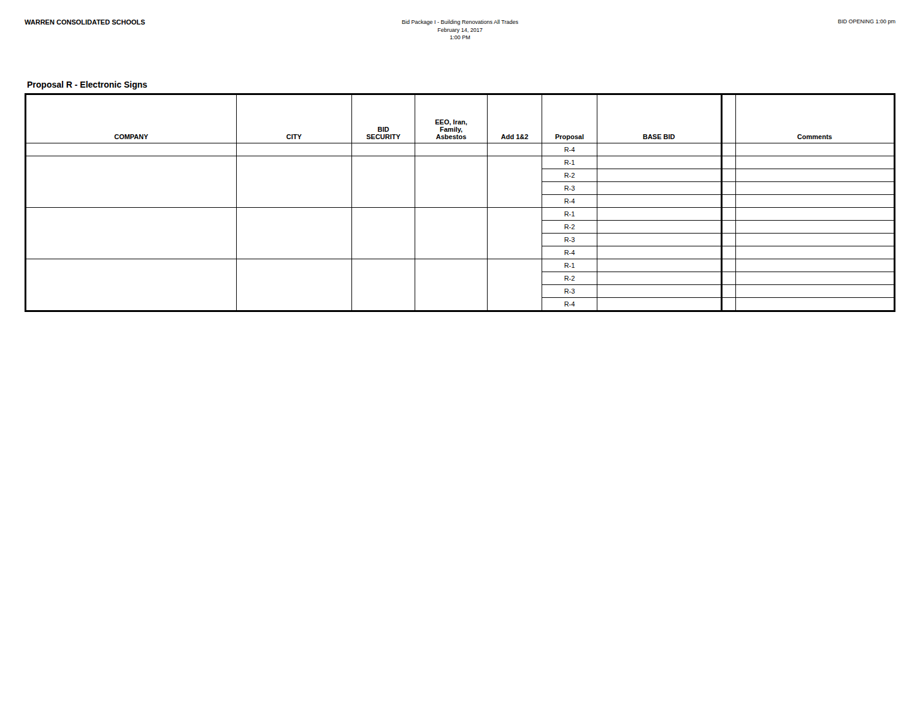WARREN CONSOLIDATED SCHOOLS
Bid Package I - Building Renovations All Trades
February 14, 2017
1:00 PM
BID OPENING 1:00 pm
Proposal R - Electronic Signs
| COMPANY | CITY | BID SECURITY | EEO, Iran, Family, Asbestos | Add 1&2 | Proposal | BASE BID | | Comments |
| --- | --- | --- | --- | --- | --- | --- | --- | --- |
| | | | | | R-4 | | | |
| | | | | | R-1 | | | |
| R-2 | | | |
| R-3 | | | |
| R-4 | | | |
| | | | | | R-1 | | | |
| R-2 | | | |
| R-3 | | | |
| R-4 | | | |
| | | | | | R-1 | | | |
| R-2 | | | |
| R-3 | | | |
| R-4 | | | |